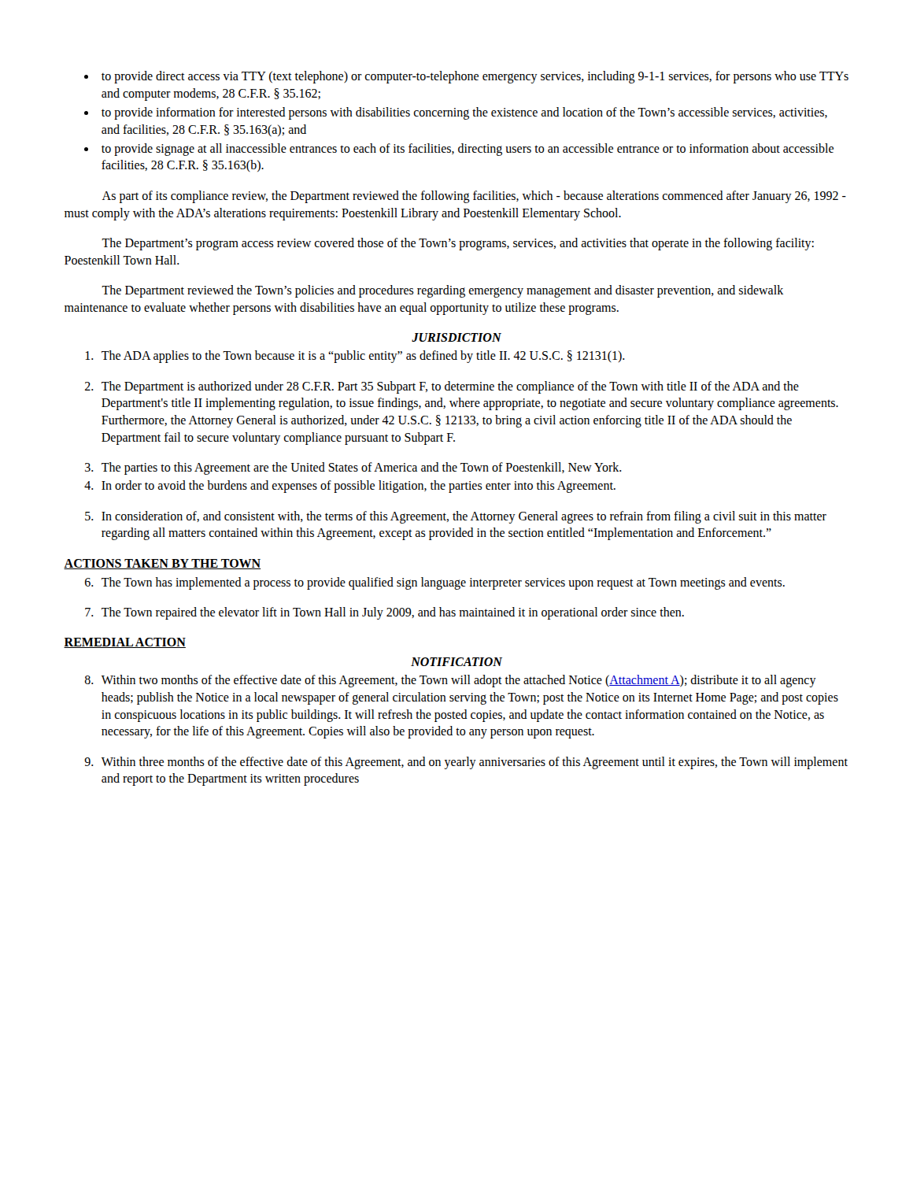to provide direct access via TTY (text telephone) or computer-to-telephone emergency services, including 9-1-1 services, for persons who use TTYs and computer modems, 28 C.F.R. § 35.162;
to provide information for interested persons with disabilities concerning the existence and location of the Town’s accessible services, activities, and facilities, 28 C.F.R. § 35.163(a); and
to provide signage at all inaccessible entrances to each of its facilities, directing users to an accessible entrance or to information about accessible facilities, 28 C.F.R. § 35.163(b).
As part of its compliance review, the Department reviewed the following facilities, which - because alterations commenced after January 26, 1992 - must comply with the ADA’s alterations requirements: Poestenkill Library and Poestenkill Elementary School.
The Department’s program access review covered those of the Town’s programs, services, and activities that operate in the following facility: Poestenkill Town Hall.
The Department reviewed the Town’s policies and procedures regarding emergency management and disaster prevention, and sidewalk maintenance to evaluate whether persons with disabilities have an equal opportunity to utilize these programs.
JURISDICTION
The ADA applies to the Town because it is a “public entity” as defined by title II. 42 U.S.C. § 12131(1).
The Department is authorized under 28 C.F.R. Part 35 Subpart F, to determine the compliance of the Town with title II of the ADA and the Department's title II implementing regulation, to issue findings, and, where appropriate, to negotiate and secure voluntary compliance agreements. Furthermore, the Attorney General is authorized, under 42 U.S.C. § 12133, to bring a civil action enforcing title II of the ADA should the Department fail to secure voluntary compliance pursuant to Subpart F.
The parties to this Agreement are the United States of America and the Town of Poestenkill, New York.
In order to avoid the burdens and expenses of possible litigation, the parties enter into this Agreement.
In consideration of, and consistent with, the terms of this Agreement, the Attorney General agrees to refrain from filing a civil suit in this matter regarding all matters contained within this Agreement, except as provided in the section entitled “Implementation and Enforcement.”
ACTIONS TAKEN BY THE TOWN
The Town has implemented a process to provide qualified sign language interpreter services upon request at Town meetings and events.
The Town repaired the elevator lift in Town Hall in July 2009, and has maintained it in operational order since then.
REMEDIAL ACTION
NOTIFICATION
Within two months of the effective date of this Agreement, the Town will adopt the attached Notice (Attachment A); distribute it to all agency heads; publish the Notice in a local newspaper of general circulation serving the Town; post the Notice on its Internet Home Page; and post copies in conspicuous locations in its public buildings. It will refresh the posted copies, and update the contact information contained on the Notice, as necessary, for the life of this Agreement. Copies will also be provided to any person upon request.
Within three months of the effective date of this Agreement, and on yearly anniversaries of this Agreement until it expires, the Town will implement and report to the Department its written procedures